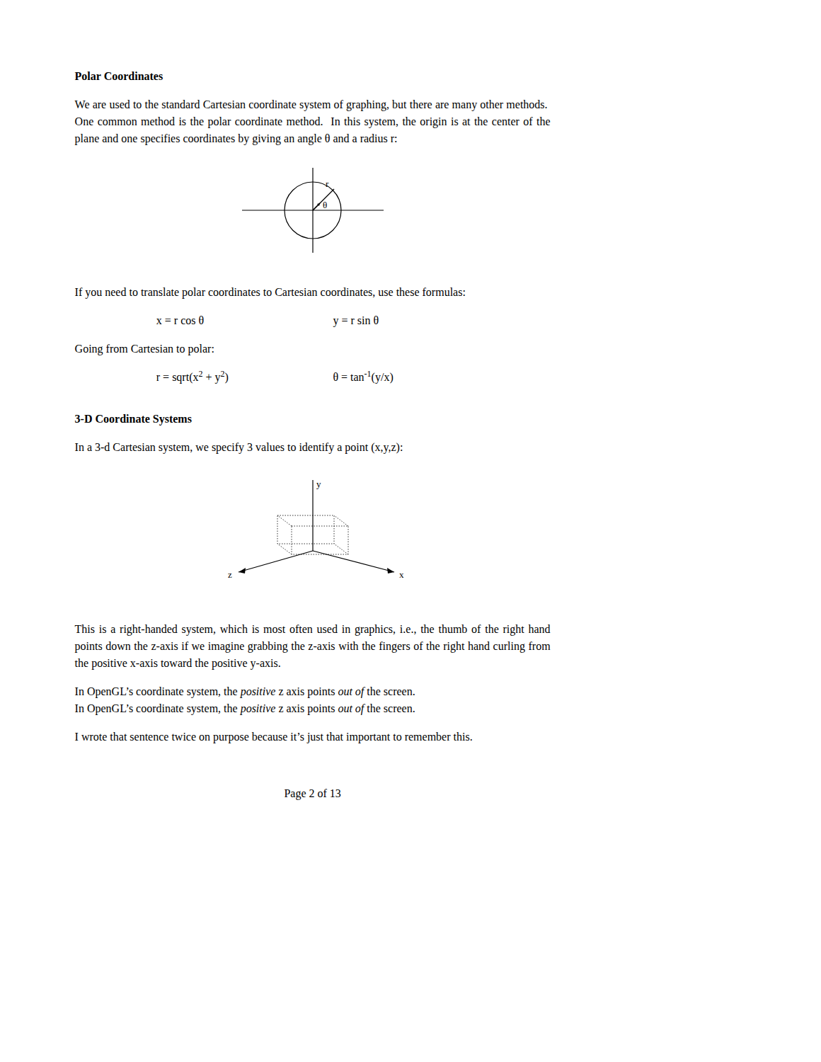Polar Coordinates
We are used to the standard Cartesian coordinate system of graphing, but there are many other methods. One common method is the polar coordinate method. In this system, the origin is at the center of the plane and one specifies coordinates by giving an angle θ and a radius r:
r θ
If you need to translate polar coordinates to Cartesian coordinates, use these formulas:
x = r cos θ y = r sin θ
Going from Cartesian to polar:
r = sqrt(x2 + y2) θ = tan-1(y/x)
3-D Coordinate Systems
In a 3-d Cartesian system, we specify 3 values to identify a point (x,y,z):
y x z
This is a right-handed system, which is most often used in graphics, i.e., the thumb of the right hand points down the z-axis if we imagine grabbing the z-axis with the fingers of the right hand curling from the positive x-axis toward the positive y-axis.
In OpenGL’s coordinate system, the positive z axis points out of the screen.
In OpenGL’s coordinate system, the positive z axis points out of the screen.
I wrote that sentence twice on purpose because it’s just that important to remember this.
Page 2 of 13